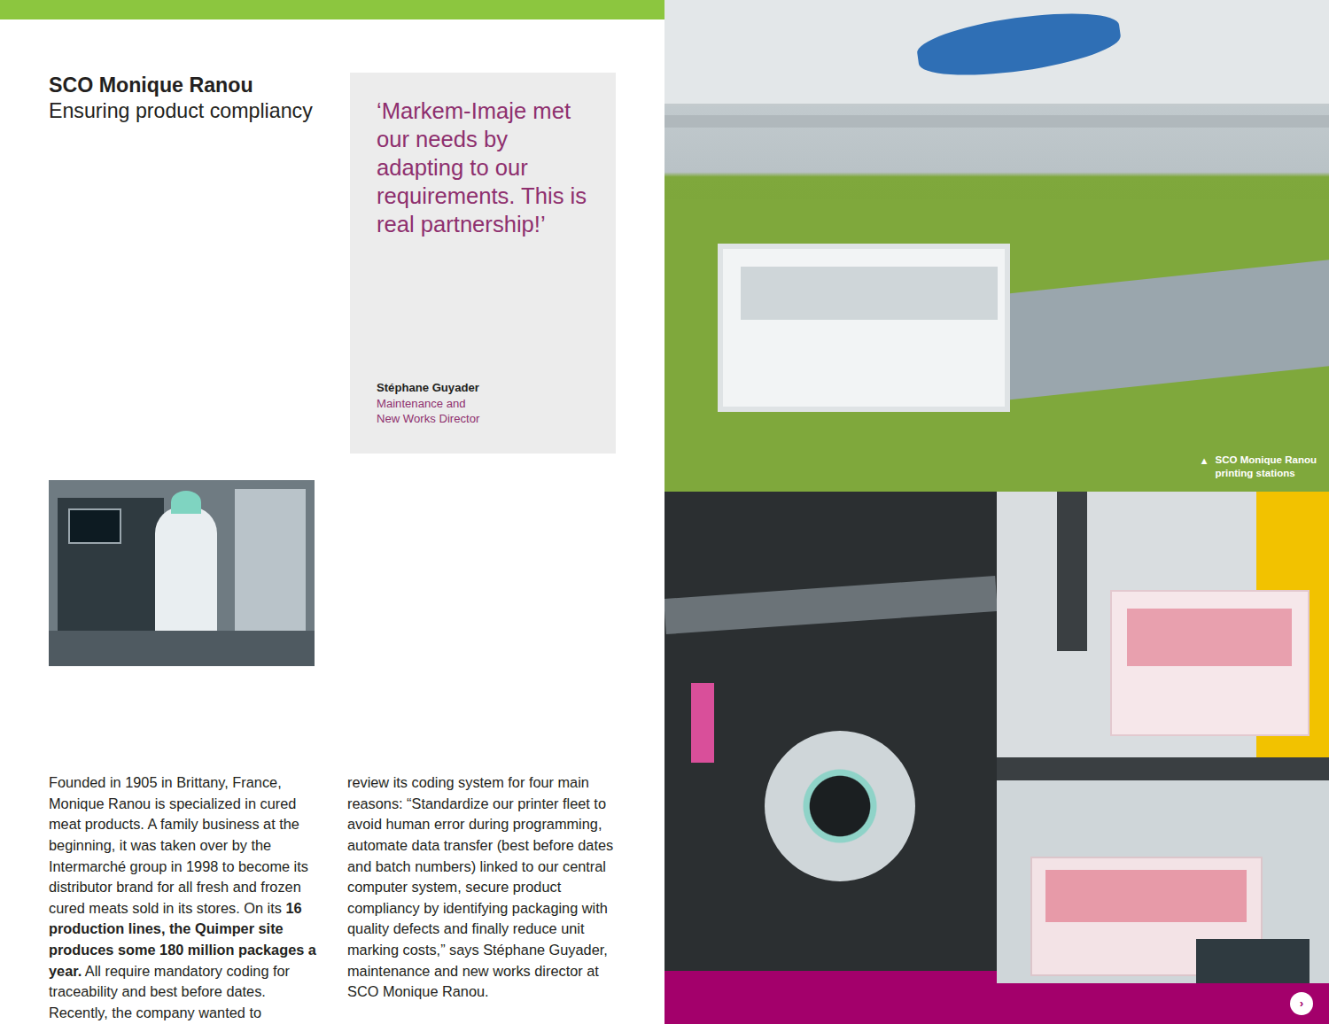SCO Monique Ranou Ensuring product compliancy
‘Markem-Imaje met our needs by adapting to our requirements. This is real partnership!’
Stéphane Guyader
Maintenance and
New Works Director
Founded in 1905 in Brittany, France, Monique Ranou is specialized in cured meat products. A family business at the beginning, it was taken over by the Intermarché group in 1998 to become its distributor brand for all fresh and frozen cured meats sold in its stores. On its 16 production lines, the Quimper site produces some 180 million packages a year. All require mandatory coding for traceability and best before dates. Recently, the company wanted to
review its coding system for four main reasons: “Standardize our printer fleet to avoid human error during programming, automate data transfer (best before dates and batch numbers) linked to our central computer system, secure product compliancy by identifying packaging with quality defects and finally reduce unit marking costs,” says Stéphane Guyader, maintenance and new works director at SCO Monique Ranou.
SCO Monique Ranou
printing stations
›